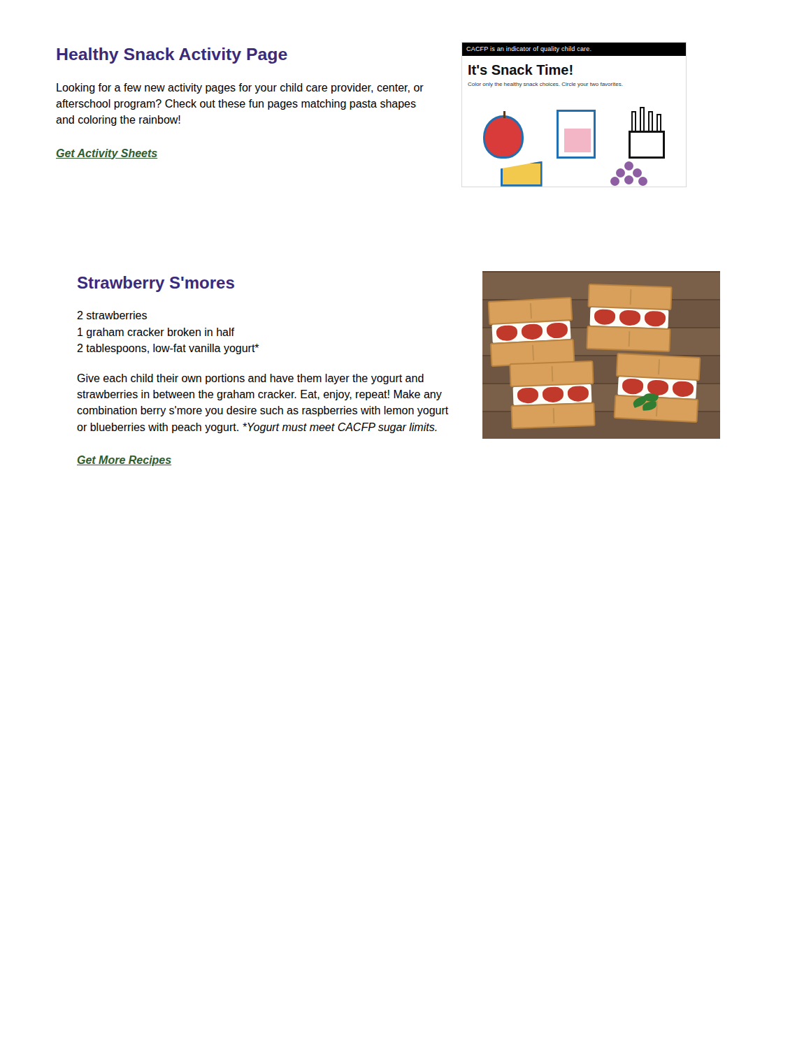Healthy Snack Activity Page
Looking for a few new activity pages for your child care provider, center, or afterschool program? Check out these fun pages matching pasta shapes and coloring the rainbow!
Get Activity Sheets
CACFP is an indicator of quality child care.
It's Snack Time!
Color only the healthy snack choices. Circle your two favorites.
Strawberry S'mores
2 strawberries 1 graham cracker broken in half 2 tablespoons, low-fat vanilla yogurt*
Give each child their own portions and have them layer the yogurt and strawberries in between the graham cracker. Eat, enjoy, repeat! Make any combination berry s'more you desire such as raspberries with lemon yogurt or blueberries with peach yogurt. *Yogurt must meet CACFP sugar limits.
Get More Recipes